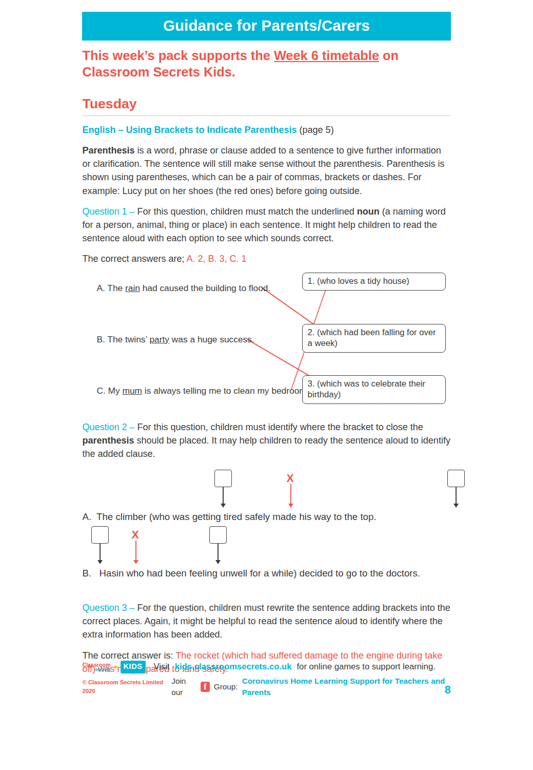Guidance for Parents/Carers
This week’s pack supports the Week 6 timetable on Classroom Secrets Kids.
Tuesday
English – Using Brackets to Indicate Parenthesis (page 5)
Parenthesis is a word, phrase or clause added to a sentence to give further information or clarification. The sentence will still make sense without the parenthesis. Parenthesis is shown using parentheses, which can be a pair of commas, brackets or dashes. For example: Lucy put on her shoes (the red ones) before going outside.
Question 1 – For this question, children must match the underlined noun (a naming word for a person, animal, thing or place) in each sentence. It might help children to read the sentence aloud with each option to see which sounds correct.
The correct answers are; A. 2, B. 3, C. 1
A. The rain had caused the building to flood.
B. The twins’ party was a huge success.
C. My mum is always telling me to clean my bedroom.
1. (who loves a tidy house)
2. (which had been falling for over a week)
3. (which was to celebrate their birthday)
Question 2 – For this question, children must identify where the bracket to close the parenthesis should be placed. It may help children to ready the sentence aloud to identify the added clause.
X
A. The climber (who was getting tired safely made his way to the top.
X
B. Hasin who had been feeling unwell for a while) decided to go to the doctors.
Question 3 – For the question, children must rewrite the sentence adding brackets into the correct places. Again, it might be helpful to read the sentence aloud to identify where the extra information has been added.
The correct answer is: The rocket (which had suffered damage to the engine during take off) was not prepared to land safely.
Classroomsecrets ★ KIDS Visit kids.classroomsecrets.co.uk for online games to support learning.
© Classroom Secrets Limited 2020 Join our f Group: Coronavirus Home Learning Support for Teachers and Parents
8